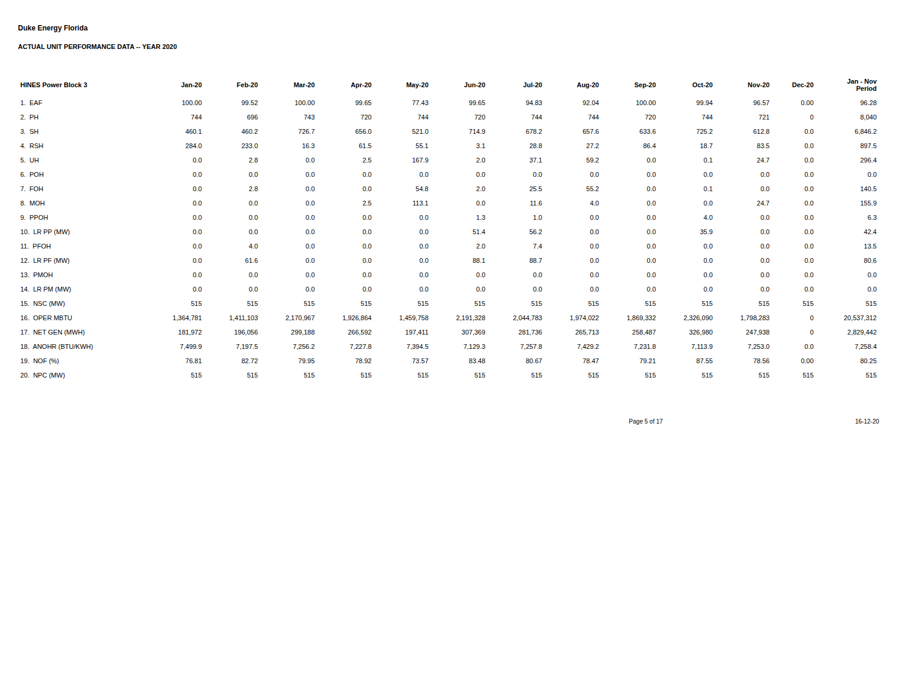Duke Energy Florida
ACTUAL UNIT PERFORMANCE DATA -- YEAR 2020
| HINES Power Block 3 | Jan-20 | Feb-20 | Mar-20 | Apr-20 | May-20 | Jun-20 | Jul-20 | Aug-20 | Sep-20 | Oct-20 | Nov-20 | Dec-20 | Jan - Nov Period |
| --- | --- | --- | --- | --- | --- | --- | --- | --- | --- | --- | --- | --- | --- |
| 1. EAF | 100.00 | 99.52 | 100.00 | 99.65 | 77.43 | 99.65 | 94.83 | 92.04 | 100.00 | 99.94 | 96.57 | 0.00 | 96.28 |
| 2. PH | 744 | 696 | 743 | 720 | 744 | 720 | 744 | 744 | 720 | 744 | 721 | 0 | 8,040 |
| 3. SH | 460.1 | 460.2 | 726.7 | 656.0 | 521.0 | 714.9 | 678.2 | 657.6 | 633.6 | 725.2 | 612.8 | 0.0 | 6,846.2 |
| 4. RSH | 284.0 | 233.0 | 16.3 | 61.5 | 55.1 | 3.1 | 28.8 | 27.2 | 86.4 | 18.7 | 83.5 | 0.0 | 897.5 |
| 5. UH | 0.0 | 2.8 | 0.0 | 2.5 | 167.9 | 2.0 | 37.1 | 59.2 | 0.0 | 0.1 | 24.7 | 0.0 | 296.4 |
| 6. POH | 0.0 | 0.0 | 0.0 | 0.0 | 0.0 | 0.0 | 0.0 | 0.0 | 0.0 | 0.0 | 0.0 | 0.0 | 0.0 |
| 7. FOH | 0.0 | 2.8 | 0.0 | 0.0 | 54.8 | 2.0 | 25.5 | 55.2 | 0.0 | 0.1 | 0.0 | 0.0 | 140.5 |
| 8. MOH | 0.0 | 0.0 | 0.0 | 2.5 | 113.1 | 0.0 | 11.6 | 4.0 | 0.0 | 0.0 | 24.7 | 0.0 | 155.9 |
| 9. PPOH | 0.0 | 0.0 | 0.0 | 0.0 | 0.0 | 1.3 | 1.0 | 0.0 | 0.0 | 4.0 | 0.0 | 0.0 | 6.3 |
| 10. LR PP (MW) | 0.0 | 0.0 | 0.0 | 0.0 | 0.0 | 51.4 | 56.2 | 0.0 | 0.0 | 35.9 | 0.0 | 0.0 | 42.4 |
| 11. PFOH | 0.0 | 4.0 | 0.0 | 0.0 | 0.0 | 2.0 | 7.4 | 0.0 | 0.0 | 0.0 | 0.0 | 0.0 | 13.5 |
| 12. LR PF (MW) | 0.0 | 61.6 | 0.0 | 0.0 | 0.0 | 88.1 | 88.7 | 0.0 | 0.0 | 0.0 | 0.0 | 0.0 | 80.6 |
| 13. PMOH | 0.0 | 0.0 | 0.0 | 0.0 | 0.0 | 0.0 | 0.0 | 0.0 | 0.0 | 0.0 | 0.0 | 0.0 | 0.0 |
| 14. LR PM (MW) | 0.0 | 0.0 | 0.0 | 0.0 | 0.0 | 0.0 | 0.0 | 0.0 | 0.0 | 0.0 | 0.0 | 0.0 | 0.0 |
| 15. NSC (MW) | 515 | 515 | 515 | 515 | 515 | 515 | 515 | 515 | 515 | 515 | 515 | 515 | 515 |
| 16. OPER MBTU | 1,364,781 | 1,411,103 | 2,170,967 | 1,926,864 | 1,459,758 | 2,191,328 | 2,044,783 | 1,974,022 | 1,869,332 | 2,326,090 | 1,798,283 | 0 | 20,537,312 |
| 17. NET GEN (MWH) | 181,972 | 196,056 | 299,188 | 266,592 | 197,411 | 307,369 | 281,736 | 265,713 | 258,487 | 326,980 | 247,938 | 0 | 2,829,442 |
| 18. ANOHR (BTU/KWH) | 7,499.9 | 7,197.5 | 7,256.2 | 7,227.8 | 7,394.5 | 7,129.3 | 7,257.8 | 7,429.2 | 7,231.8 | 7,113.9 | 7,253.0 | 0.0 | 7,258.4 |
| 19. NOF (%) | 76.81 | 82.72 | 79.95 | 78.92 | 73.57 | 83.48 | 80.67 | 78.47 | 79.21 | 87.55 | 78.56 | 0.00 | 80.25 |
| 20. NPC (MW) | 515 | 515 | 515 | 515 | 515 | 515 | 515 | 515 | 515 | 515 | 515 | 515 | 515 |
Page 5 of 17
16-12-20